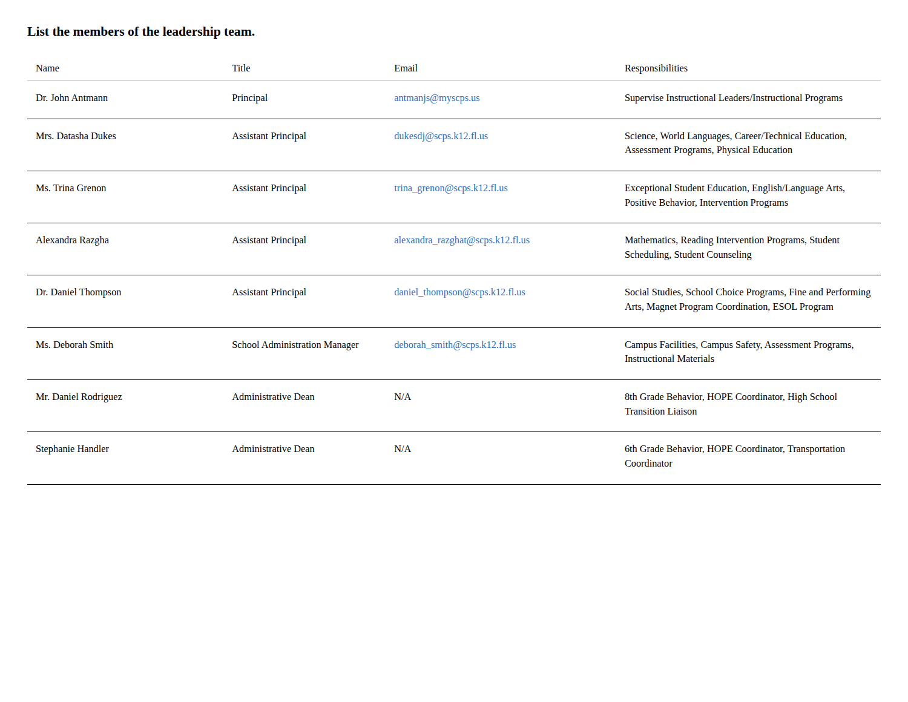List the members of the leadership team.
| Name | Title | Email | Responsibilities |
| --- | --- | --- | --- |
| Dr. John Antmann | Principal | antmanjs@myscps.us | Supervise Instructional Leaders/Instructional Programs |
| Mrs. Datasha Dukes | Assistant Principal | dukesdj@scps.k12.fl.us | Science, World Languages, Career/Technical Education, Assessment Programs, Physical Education |
| Ms. Trina Grenon | Assistant Principal | trina_grenon@scps.k12.fl.us | Exceptional Student Education, English/Language Arts, Positive Behavior, Intervention Programs |
| Alexandra Razgha | Assistant Principal | alexandra_razghat@scps.k12.fl.us | Mathematics, Reading Intervention Programs, Student Scheduling, Student Counseling |
| Dr. Daniel Thompson | Assistant Principal | daniel_thompson@scps.k12.fl.us | Social Studies, School Choice Programs, Fine and Performing Arts, Magnet Program Coordination, ESOL Program |
| Ms. Deborah Smith | School Administration Manager | deborah_smith@scps.k12.fl.us | Campus Facilities, Campus Safety, Assessment Programs, Instructional Materials |
| Mr. Daniel Rodriguez | Administrative Dean | N/A | 8th Grade Behavior, HOPE Coordinator, High School Transition Liaison |
| Stephanie Handler | Administrative Dean | N/A | 6th Grade Behavior, HOPE Coordinator, Transportation Coordinator |